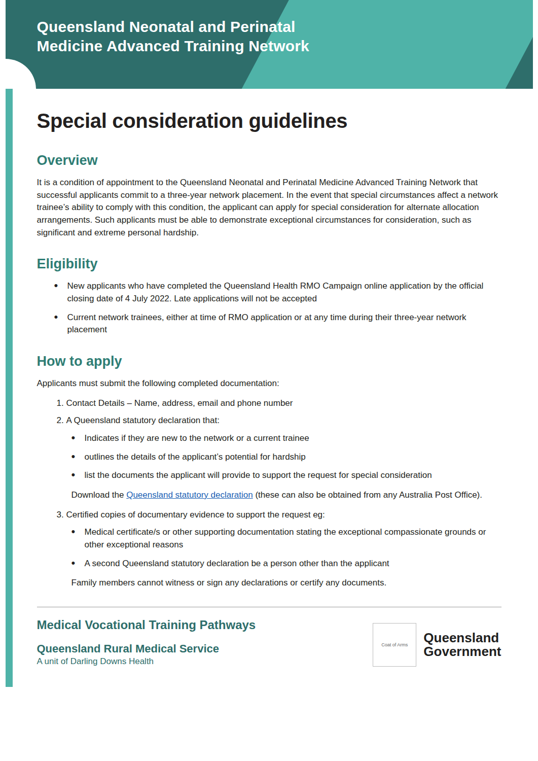Queensland Neonatal and Perinatal
Medicine Advanced Training Network
Special consideration guidelines
Overview
It is a condition of appointment to the Queensland Neonatal and Perinatal Medicine Advanced Training Network that successful applicants commit to a three-year network placement. In the event that special circumstances affect a network trainee’s ability to comply with this condition, the applicant can apply for special consideration for alternate allocation arrangements. Such applicants must be able to demonstrate exceptional circumstances for consideration, such as significant and extreme personal hardship.
Eligibility
New applicants who have completed the Queensland Health RMO Campaign online application by the official closing date of 4 July 2022. Late applications will not be accepted
Current network trainees, either at time of RMO application or at any time during their three-year network placement
How to apply
Applicants must submit the following completed documentation:
Contact Details – Name, address, email and phone number
A Queensland statutory declaration that:
Indicates if they are new to the network or a current trainee
outlines the details of the applicant’s potential for hardship
list the documents the applicant will provide to support the request for special consideration
Download the Queensland statutory declaration (these can also be obtained from any Australia Post Office).
Certified copies of documentary evidence to support the request eg:
Medical certificate/s or other supporting documentation stating the exceptional compassionate grounds or other exceptional reasons
A second Queensland statutory declaration be a person other than the applicant
Family members cannot witness or sign any declarations or certify any documents.
Medical Vocational Training Pathways
Queensland Rural Medical Service A unit of Darling Downs Health
Coat of Arms
Queensland Government